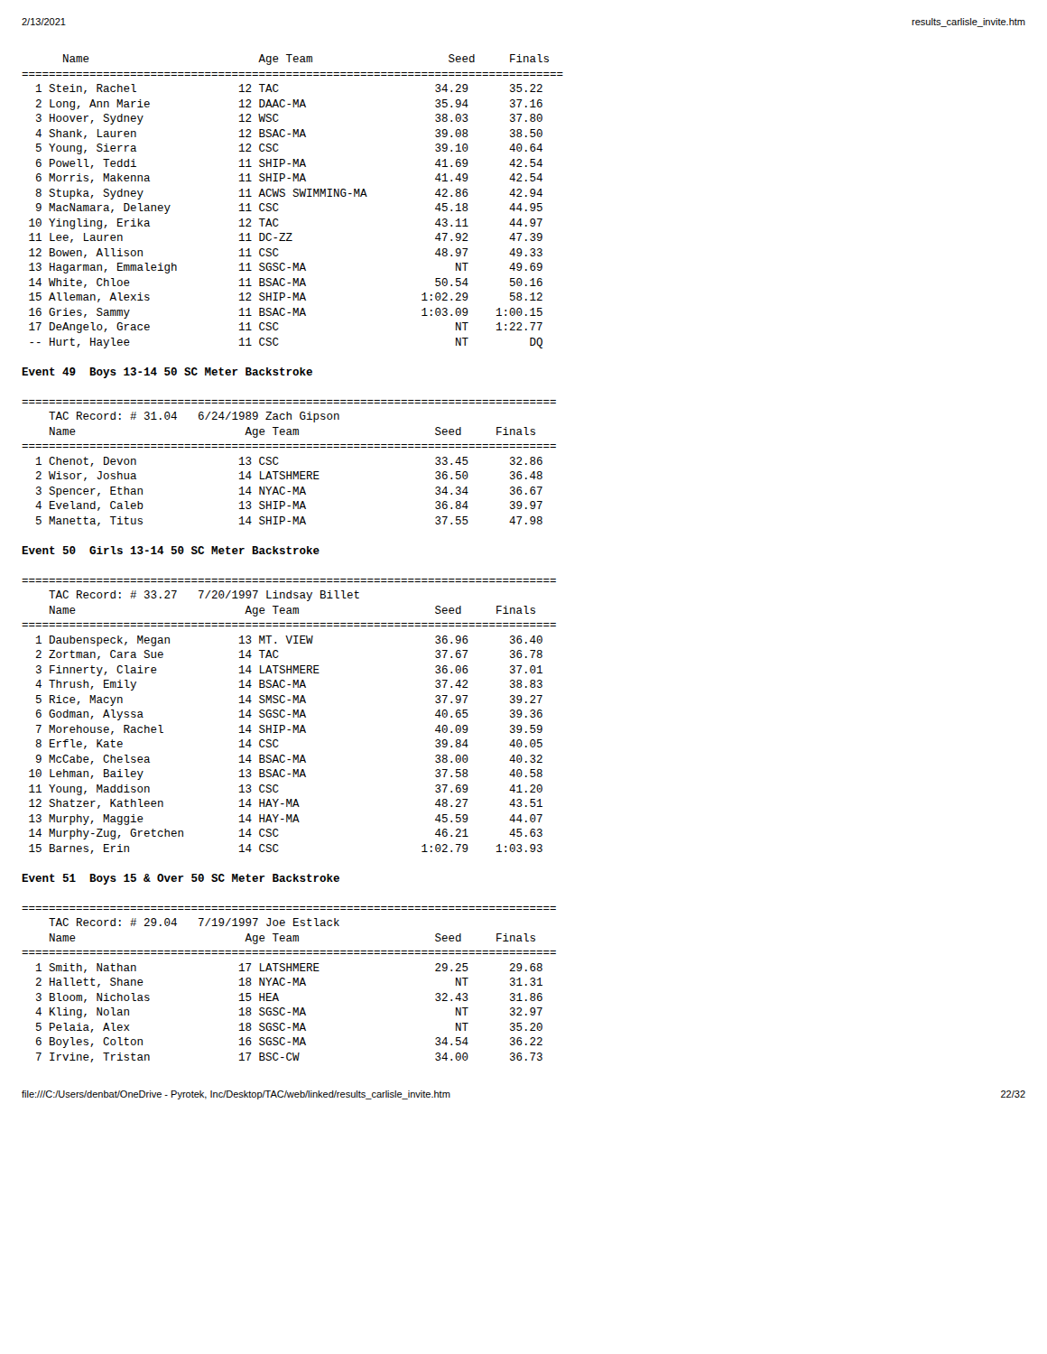2/13/2021 results_carlisle_invite.htm
      Name                         Age Team                    Seed     Finals
================================================================================
  1 Stein, Rachel               12 TAC                       34.29      35.22
  2 Long, Ann Marie             12 DAAC-MA                   35.94      37.16
  3 Hoover, Sydney              12 WSC                       38.03      37.80
  4 Shank, Lauren               12 BSAC-MA                   39.08      38.50
  5 Young, Sierra               12 CSC                       39.10      40.64
  6 Powell, Teddi               11 SHIP-MA                   41.69      42.54
  6 Morris, Makenna             11 SHIP-MA                   41.49      42.54
  8 Stupka, Sydney              11 ACWS SWIMMING-MA          42.86      42.94
  9 MacNamara, Delaney          11 CSC                       45.18      44.95
 10 Yingling, Erika             12 TAC                       43.11      44.97
 11 Lee, Lauren                 11 DC-ZZ                     47.92      47.39
 12 Bowen, Allison              11 CSC                       48.97      49.33
 13 Hagarman, Emmaleigh         11 SGSC-MA                      NT      49.69
 14 White, Chloe                11 BSAC-MA                   50.54      50.16
 15 Alleman, Alexis             12 SHIP-MA                 1:02.29      58.12
 16 Gries, Sammy                11 BSAC-MA                 1:03.09    1:00.15
 17 DeAngelo, Grace             11 CSC                          NT    1:22.77
 -- Hurt, Haylee                11 CSC                          NT         DQ

Event 49  Boys 13-14 50 SC Meter Backstroke

===============================================================================
    TAC Record: # 31.04   6/24/1989 Zach Gipson
    Name                         Age Team                    Seed     Finals
===============================================================================
  1 Chenot, Devon               13 CSC                       33.45      32.86
  2 Wisor, Joshua               14 LATSHMERE                 36.50      36.48
  3 Spencer, Ethan              14 NYAC-MA                   34.34      36.67
  4 Eveland, Caleb              13 SHIP-MA                   36.84      39.97
  5 Manetta, Titus              14 SHIP-MA                   37.55      47.98

Event 50  Girls 13-14 50 SC Meter Backstroke

===============================================================================
    TAC Record: # 33.27   7/20/1997 Lindsay Billet
    Name                         Age Team                    Seed     Finals
===============================================================================
  1 Daubenspeck, Megan          13 MT. VIEW                  36.96      36.40
  2 Zortman, Cara Sue           14 TAC                       37.67      36.78
  3 Finnerty, Claire            14 LATSHMERE                 36.06      37.01
  4 Thrush, Emily               14 BSAC-MA                   37.42      38.83
  5 Rice, Macyn                 14 SMSC-MA                   37.97      39.27
  6 Godman, Alyssa              14 SGSC-MA                   40.65      39.36
  7 Morehouse, Rachel           14 SHIP-MA                   40.09      39.59
  8 Erfle, Kate                 14 CSC                       39.84      40.05
  9 McCabe, Chelsea             14 BSAC-MA                   38.00      40.32
 10 Lehman, Bailey              13 BSAC-MA                   37.58      40.58
 11 Young, Maddison             13 CSC                       37.69      41.20
 12 Shatzer, Kathleen           14 HAY-MA                    48.27      43.51
 13 Murphy, Maggie              14 HAY-MA                    45.59      44.07
 14 Murphy-Zug, Gretchen        14 CSC                       46.21      45.63
 15 Barnes, Erin                14 CSC                     1:02.79    1:03.93

Event 51  Boys 15 & Over 50 SC Meter Backstroke

===============================================================================
    TAC Record: # 29.04   7/19/1997 Joe Estlack
    Name                         Age Team                    Seed     Finals
===============================================================================
  1 Smith, Nathan               17 LATSHMERE                 29.25      29.68
  2 Hallett, Shane              18 NYAC-MA                      NT      31.31
  3 Bloom, Nicholas             15 HEA                       32.43      31.86
  4 Kling, Nolan                18 SGSC-MA                      NT      32.97
  5 Pelaia, Alex                18 SGSC-MA                      NT      35.20
  6 Boyles, Colton              16 SGSC-MA                   34.54      36.22
  7 Irvine, Tristan             17 BSC-CW                    34.00      36.73
file:///C:/Users/denbat/OneDrive - Pyrotek, Inc/Desktop/TAC/web/linked/results_carlisle_invite.htm 22/32